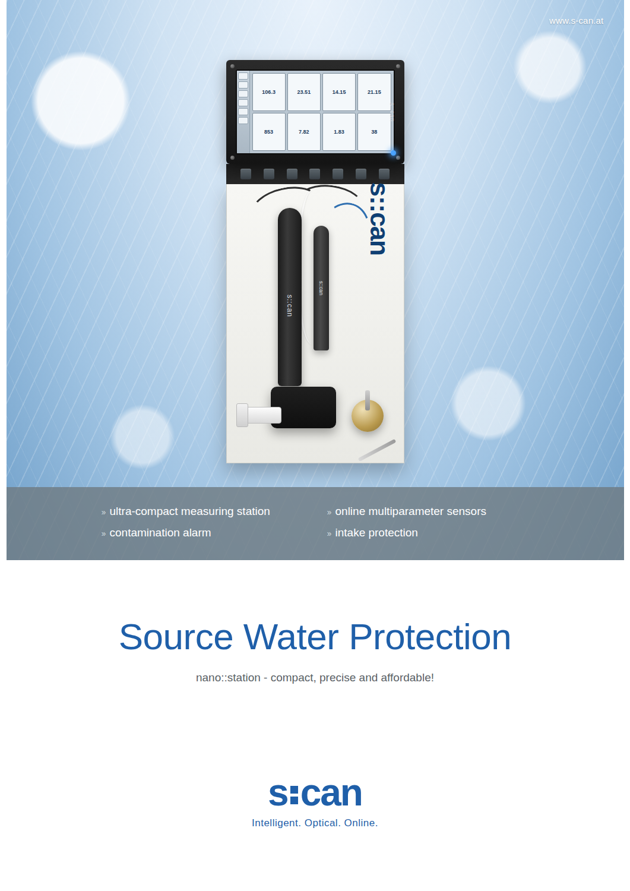www.s-can.at
106.3
23.51
14.15
21.15
853
7.82
1.83
38
s::can
s::can
››ultra-compact measuring station
››online multiparameter sensors
››contamination alarm
››intake protection
Source Water Protection
nano::station - compact, precise and affordable!
s can
Intelligent. Optical. Online.